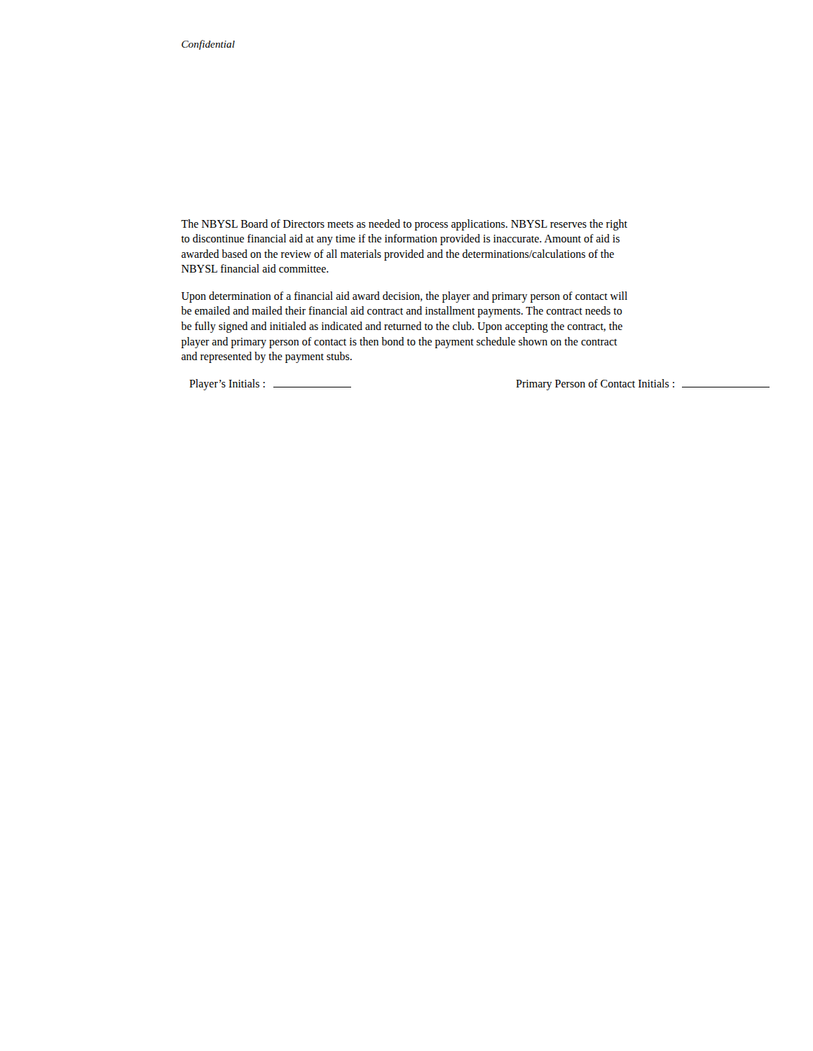Confidential
The NBYSL Board of Directors meets as needed to process applications. NBYSL reserves the right to discontinue financial aid at any time if the information provided is inaccurate. Amount of aid is awarded based on the review of all materials provided and the determinations/calculations of the NBYSL financial aid committee.
Upon determination of a financial aid award decision, the player and primary person of contact will be emailed and mailed their financial aid contract and installment payments. The contract needs to be fully signed and initialed as indicated and returned to the club. Upon accepting the contract, the player and primary person of contact is then bond to the payment schedule shown on the contract and represented by the payment stubs.
Player’s Initials : Primary Person of Contact Initials :